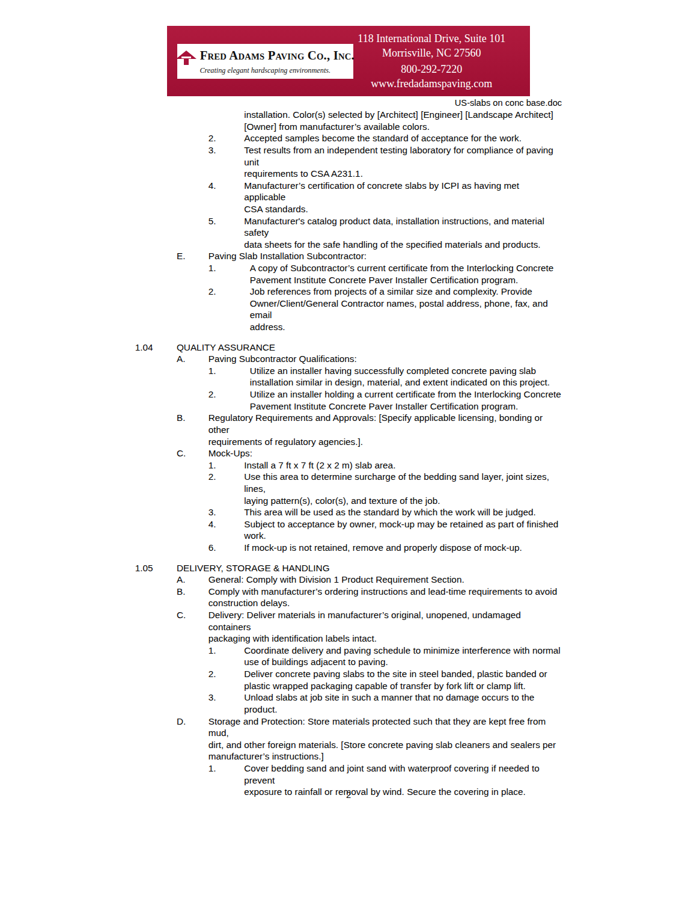FRED ADAMS PAVING CO., INC.
Creating elegant hardscaping environments.
118 International Drive, Suite 101
Morrisville, NC 27560
800-292-7220
www.fredadamspaving.com
US-slabs on conc base.doc
installation. Color(s) selected by [Architect] [Engineer] [Landscape Architect]
[Owner] from manufacturer’s available colors.
2.
Accepted samples become the standard of acceptance for the work.
3.
Test results from an independent testing laboratory for compliance of paving unit
requirements to CSA A231.1.
4.
Manufacturer’s certification of concrete slabs by ICPI as having met applicable
CSA standards.
5.
Manufacturer's catalog product data, installation instructions, and material safety
data sheets for the safe handling of the specified materials and products.
E.
Paving Slab Installation Subcontractor:
1.
A copy of Subcontractor’s current certificate from the Interlocking Concrete
Pavement Institute Concrete Paver Installer Certification program.
2.
Job references from projects of a similar size and complexity. Provide
Owner/Client/General Contractor names, postal address, phone, fax, and email
address.
1.04
QUALITY ASSURANCE
A.
Paving Subcontractor Qualifications:
1.
Utilize an installer having successfully completed concrete paving slab
installation similar in design, material, and extent indicated on this project.
2.
Utilize an installer holding a current certificate from the Interlocking Concrete
Pavement Institute Concrete Paver Installer Certification program.
B.
Regulatory Requirements and Approvals: [Specify applicable licensing, bonding or other
requirements of regulatory agencies.].
C.
Mock-Ups:
1.
Install a 7 ft x 7 ft (2 x 2 m) slab area.
2.
Use this area to determine surcharge of the bedding sand layer, joint sizes, lines,
laying pattern(s), color(s), and texture of the job.
3.
This area will be used as the standard by which the work will be judged.
4.
Subject to acceptance by owner, mock-up may be retained as part of finished
work.
6.
If mock-up is not retained, remove and properly dispose of mock-up.
1.05
DELIVERY, STORAGE & HANDLING
A.
General: Comply with Division 1 Product Requirement Section.
B.
Comply with manufacturer’s ordering instructions and lead-time requirements to avoid
construction delays.
C.
Delivery: Deliver materials in manufacturer’s original, unopened, undamaged containers
packaging with identification labels intact.
1.
Coordinate delivery and paving schedule to minimize interference with normal
use of buildings adjacent to paving.
2.
Deliver concrete paving slabs to the site in steel banded, plastic banded or
plastic wrapped packaging capable of transfer by fork lift or clamp lift.
3.
Unload slabs at job site in such a manner that no damage occurs to the product.
D.
Storage and Protection: Store materials protected such that they are kept free from mud,
dirt, and other foreign materials. [Store concrete paving slab cleaners and sealers per
manufacturer’s instructions.]
1.
Cover bedding sand and joint sand with waterproof covering if needed to prevent
exposure to rainfall or removal by wind. Secure the covering in place.
2